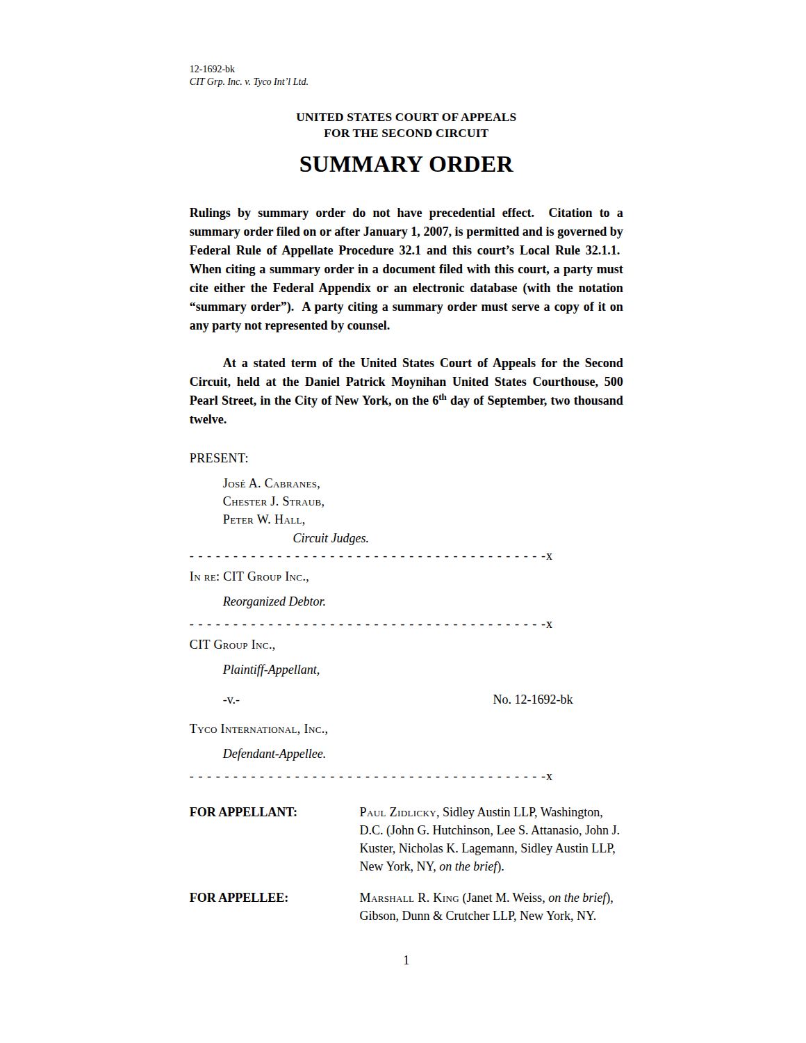12-1692-bk
CIT Grp. Inc. v. Tyco Int’l Ltd.
UNITED STATES COURT OF APPEALS
FOR THE SECOND CIRCUIT
SUMMARY ORDER
Rulings by summary order do not have precedential effect. Citation to a summary order filed on or after January 1, 2007, is permitted and is governed by Federal Rule of Appellate Procedure 32.1 and this court’s Local Rule 32.1.1. When citing a summary order in a document filed with this court, a party must cite either the Federal Appendix or an electronic database (with the notation “summary order”). A party citing a summary order must serve a copy of it on any party not represented by counsel.
At a stated term of the United States Court of Appeals for the Second Circuit, held at the Daniel Patrick Moynihan United States Courthouse, 500 Pearl Street, in the City of New York, on the 6th day of September, two thousand twelve.
PRESENT:
José A. Cabranes,
Chester J. Straub,
Peter W. Hall, Circuit Judges.
- - - - - - - - - - - - - - - - - - - - - - - - - - - - - - - - - - - - - - - - -x
In re: CIT Group Inc.,
Reorganized Debtor.
- - - - - - - - - - - - - - - - - - - - - - - - - - - - - - - - - - - - - - - - -x
CIT Group Inc.,
Plaintiff-Appellant,
-v.- No. 12-1692-bk
Tyco International, Inc.,
Defendant-Appellee.
- - - - - - - - - - - - - - - - - - - - - - - - - - - - - - - - - - - - - - - - -x
FOR APPELLANT:
Paul Zidlicky, Sidley Austin LLP, Washington, D.C. (John G. Hutchinson, Lee S. Attanasio, John J. Kuster, Nicholas K. Lagemann, Sidley Austin LLP, New York, NY, on the brief).
FOR APPELLEE:
Marshall R. King (Janet M. Weiss, on the brief), Gibson, Dunn & Crutcher LLP, New York, NY.
1